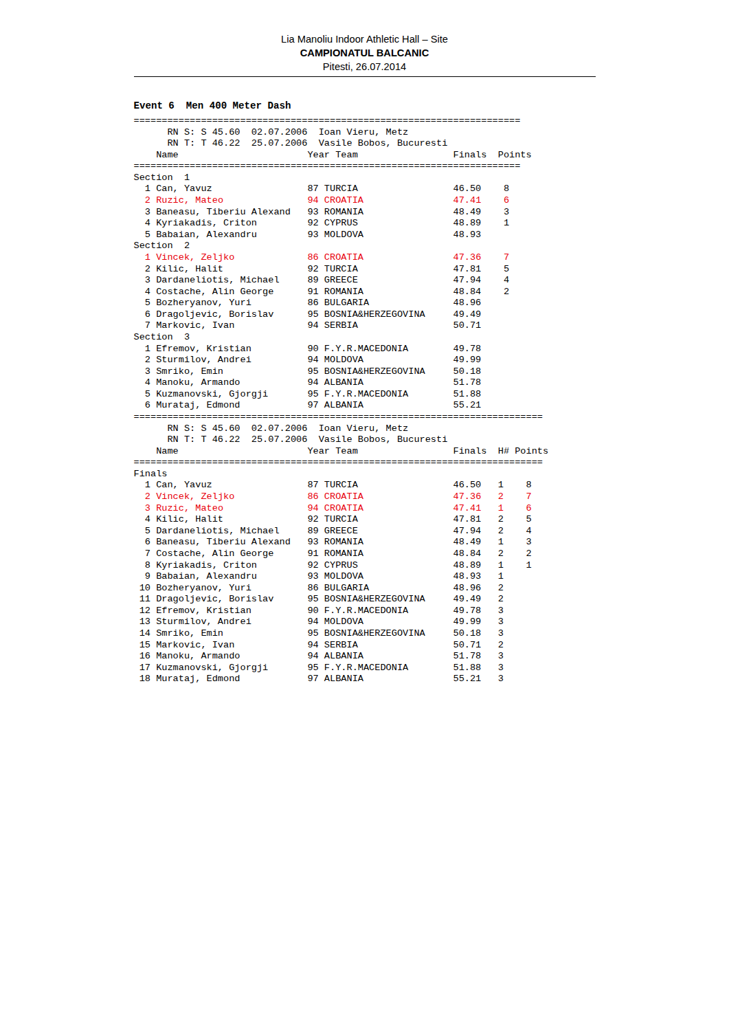Lia Manoliu Indoor Athletic Hall – Site
CAMPIONATUL BALCANIC
Pitesti, 26.07.2014
Event 6 Men 400 Meter Dash
=====================================================================
      RN S: S 45.60  02.07.2006  Ioan Vieru, Metz                    
      RN T: T 46.22  25.07.2006  Vasile Bobos, Bucuresti             
    Name                       Year Team                 Finals  Points
=====================================================================
Section  1                                                           
  1 Can, Yavuz                 87 TURCIA                 46.50    8  
  2 Ruzic, Mateo               94 CROATIA                47.41    6  
  3 Baneasu, Tiberiu Alexand   93 ROMANIA                48.49    3  
  4 Kyriakadis, Criton         92 CYPRUS                 48.89    1  
  5 Babaian, Alexandru         93 MOLDOVA                48.93       
Section  2                                                           
  1 Vincek, Zeljko             86 CROATIA                47.36    7  
  2 Kilic, Halit               92 TURCIA                 47.81    5  
  3 Dardaneliotis, Michael     89 GREECE                 47.94    4  
  4 Costache, Alin George      91 ROMANIA                48.84    2  
  5 Bozheryanov, Yuri          86 BULGARIA               48.96       
  6 Dragoljevic, Borislav      95 BOSNIA&HERZEGOVINA     49.49       
  7 Markovic, Ivan             94 SERBIA                 50.71       
Section  3                                                           
  1 Efremov, Kristian          90 F.Y.R.MACEDONIA        49.78       
  2 Sturmilov, Andrei          94 MOLDOVA                49.99       
  3 Smriko, Emin               95 BOSNIA&HERZEGOVINA     50.18       
  4 Manoku, Armando            94 ALBANIA                51.78       
  5 Kuzmanovski, Gjorgji       95 F.Y.R.MACEDONIA        51.88       
  6 Murataj, Edmond            97 ALBANIA                55.21       
=========================================================================
      RN S: S 45.60  02.07.2006  Ioan Vieru, Metz                    
      RN T: T 46.22  25.07.2006  Vasile Bobos, Bucuresti             
    Name                       Year Team                 Finals  H# Points
=========================================================================
Finals                                                               
  1 Can, Yavuz                 87 TURCIA                 46.50   1    8
  2 Vincek, Zeljko             86 CROATIA                47.36   2    7
  3 Ruzic, Mateo               94 CROATIA                47.41   1    6
  4 Kilic, Halit               92 TURCIA                 47.81   2    5
  5 Dardaneliotis, Michael     89 GREECE                 47.94   2    4
  6 Baneasu, Tiberiu Alexand   93 ROMANIA                48.49   1    3
  7 Costache, Alin George      91 ROMANIA                48.84   2    2
  8 Kyriakadis, Criton         92 CYPRUS                 48.89   1    1
  9 Babaian, Alexandru         93 MOLDOVA                48.93   1     
 10 Bozheryanov, Yuri          86 BULGARIA               48.96   2     
 11 Dragoljevic, Borislav      95 BOSNIA&HERZEGOVINA     49.49   2     
 12 Efremov, Kristian          90 F.Y.R.MACEDONIA        49.78   3     
 13 Sturmilov, Andrei          94 MOLDOVA                49.99   3     
 14 Smriko, Emin               95 BOSNIA&HERZEGOVINA     50.18   3     
 15 Markovic, Ivan             94 SERBIA                 50.71   2     
 16 Manoku, Armando            94 ALBANIA                51.78   3     
 17 Kuzmanovski, Gjorgji       95 F.Y.R.MACEDONIA        51.88   3     
 18 Murataj, Edmond            97 ALBANIA                55.21   3